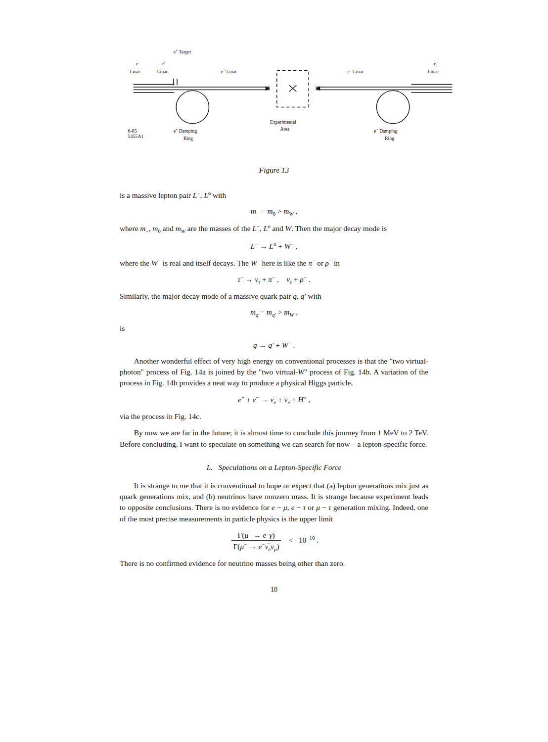e+ Target e− e+ Linac Linac e+ Linac e− Linac e− Linac e+ Damping Ring e− Damping Ring Experimental Area 6-85 5455A1
Figure 13
is a massive lepton pair L−, Lo with
m− − m 0 > mW ,
where m−, m 0 and mW are the masses of the L−, Lo and W. Then the major decay mode is
L− → Lo + W− ,
where the W− is real and itself decays. The W− here is like the π− or ρ− in
τ− → ντ + π− , ντ + ρ− .
Similarly, the major decay mode of a massive quark pair q, q′ with
mq − mq′ > mW ,
is
q → q′ + W− .
Another wonderful effect of very high energy on conventional processes is that the "two virtual-photon" process of Fig. 14a is joined by the "two virtual-W" process of Fig. 14b. A variation of the process in Fig. 14b provides a neat way to produce a physical Higgs particle,
e+ + e− → ν̅e + νe + Ho ,
via the process in Fig. 14c.
By now we are far in the future; it is almost time to conclude this journey from 1 MeV to 2 TeV. Before concluding, I want to speculate on something we can search for now—a lepton-specific force.
L. Speculations on a Lepton-Specific Force
It is strange to me that it is conventional to hope or expect that (a) lepton generations mix just as quark generations mix, and (b) neutrinos have nonzero mass. It is strange because experiment leads to opposite conclusions. There is no evidence for e − μ, e − τ or μ − τ generation mixing. Indeed, one of the most precise measurements in particle physics is the upper limit
Γ(μ− → e−γ) Γ(μ− → e−ν̅e νμ) < 10−10 .
There is no confirmed evidence for neutrino masses being other than zero.
18